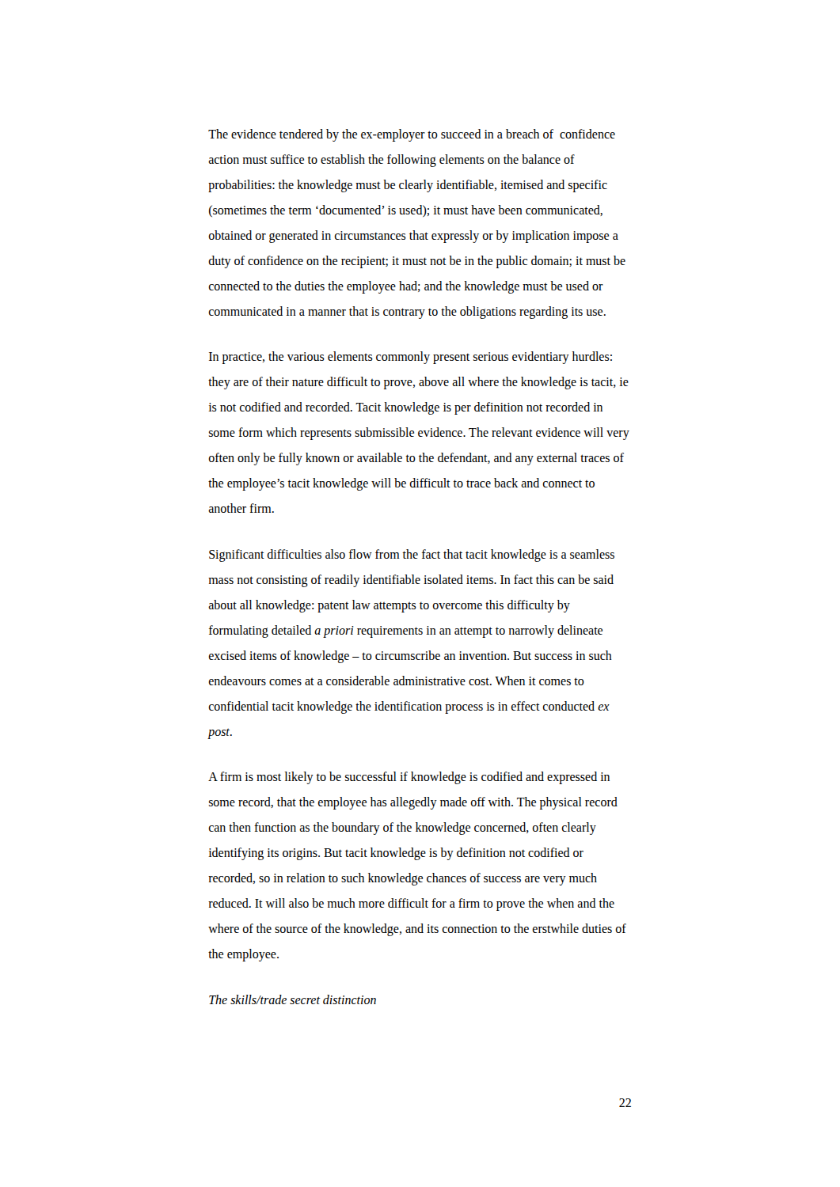The evidence tendered by the ex-employer to succeed in a breach of confidence action must suffice to establish the following elements on the balance of probabilities: the knowledge must be clearly identifiable, itemised and specific (sometimes the term ‘documented’ is used); it must have been communicated, obtained or generated in circumstances that expressly or by implication impose a duty of confidence on the recipient; it must not be in the public domain; it must be connected to the duties the employee had; and the knowledge must be used or communicated in a manner that is contrary to the obligations regarding its use.
In practice, the various elements commonly present serious evidentiary hurdles: they are of their nature difficult to prove, above all where the knowledge is tacit, ie is not codified and recorded. Tacit knowledge is per definition not recorded in some form which represents submissible evidence. The relevant evidence will very often only be fully known or available to the defendant, and any external traces of the employee’s tacit knowledge will be difficult to trace back and connect to another firm.
Significant difficulties also flow from the fact that tacit knowledge is a seamless mass not consisting of readily identifiable isolated items. In fact this can be said about all knowledge: patent law attempts to overcome this difficulty by formulating detailed a priori requirements in an attempt to narrowly delineate excised items of knowledge – to circumscribe an invention. But success in such endeavours comes at a considerable administrative cost. When it comes to confidential tacit knowledge the identification process is in effect conducted ex post.
A firm is most likely to be successful if knowledge is codified and expressed in some record, that the employee has allegedly made off with. The physical record can then function as the boundary of the knowledge concerned, often clearly identifying its origins. But tacit knowledge is by definition not codified or recorded, so in relation to such knowledge chances of success are very much reduced. It will also be much more difficult for a firm to prove the when and the where of the source of the knowledge, and its connection to the erstwhile duties of the employee.
The skills/trade secret distinction
22